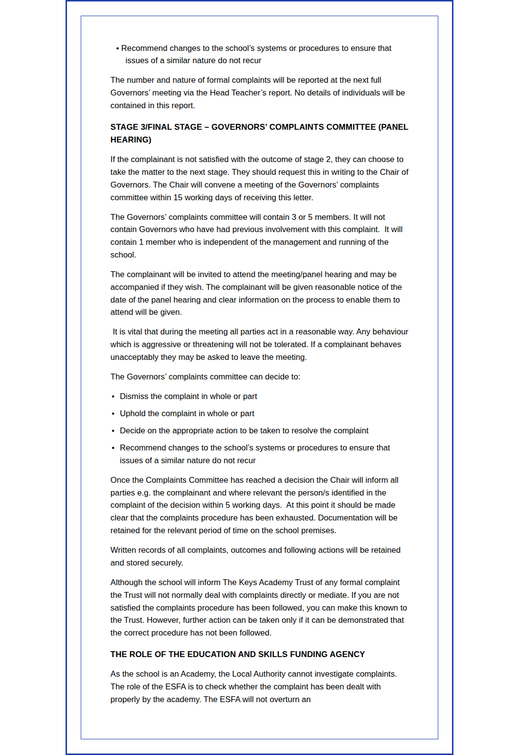• Recommend changes to the school’s systems or procedures to ensure that issues of a similar nature do not recur
The number and nature of formal complaints will be reported at the next full Governors’ meeting via the Head Teacher’s report. No details of individuals will be contained in this report.
Stage 3/Final Stage – Governors’ Complaints Committee (Panel Hearing)
If the complainant is not satisfied with the outcome of stage 2, they can choose to take the matter to the next stage. They should request this in writing to the Chair of Governors. The Chair will convene a meeting of the Governors’ complaints committee within 15 working days of receiving this letter.
The Governors’ complaints committee will contain 3 or 5 members. It will not contain Governors who have had previous involvement with this complaint. It will contain 1 member who is independent of the management and running of the school.
The complainant will be invited to attend the meeting/panel hearing and may be accompanied if they wish. The complainant will be given reasonable notice of the date of the panel hearing and clear information on the process to enable them to attend will be given.
It is vital that during the meeting all parties act in a reasonable way. Any behaviour which is aggressive or threatening will not be tolerated. If a complainant behaves unacceptably they may be asked to leave the meeting.
The Governors’ complaints committee can decide to:
Dismiss the complaint in whole or part
Uphold the complaint in whole or part
Decide on the appropriate action to be taken to resolve the complaint
Recommend changes to the school’s systems or procedures to ensure that issues of a similar nature do not recur
Once the Complaints Committee has reached a decision the Chair will inform all parties e.g. the complainant and where relevant the person/s identified in the complaint of the decision within 5 working days. At this point it should be made clear that the complaints procedure has been exhausted. Documentation will be retained for the relevant period of time on the school premises.
Written records of all complaints, outcomes and following actions will be retained and stored securely.
Although the school will inform The Keys Academy Trust of any formal complaint the Trust will not normally deal with complaints directly or mediate. If you are not satisfied the complaints procedure has been followed, you can make this known to the Trust. However, further action can be taken only if it can be demonstrated that the correct procedure has not been followed.
The Role of the Education and Skills Funding Agency
As the school is an Academy, the Local Authority cannot investigate complaints. The role of the ESFA is to check whether the complaint has been dealt with properly by the academy. The ESFA will not overturn an